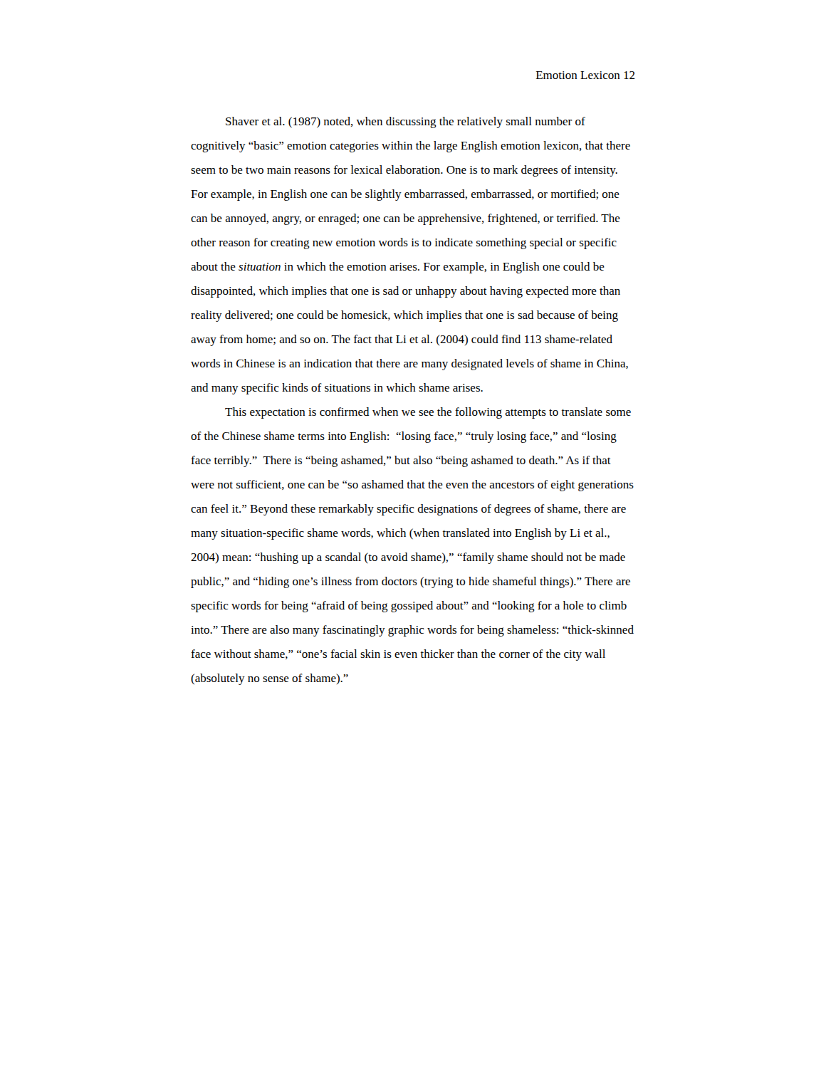Emotion Lexicon 12
Shaver et al. (1987) noted, when discussing the relatively small number of cognitively “basic” emotion categories within the large English emotion lexicon, that there seem to be two main reasons for lexical elaboration. One is to mark degrees of intensity. For example, in English one can be slightly embarrassed, embarrassed, or mortified; one can be annoyed, angry, or enraged; one can be apprehensive, frightened, or terrified. The other reason for creating new emotion words is to indicate something special or specific about the situation in which the emotion arises. For example, in English one could be disappointed, which implies that one is sad or unhappy about having expected more than reality delivered; one could be homesick, which implies that one is sad because of being away from home; and so on. The fact that Li et al. (2004) could find 113 shame-related words in Chinese is an indication that there are many designated levels of shame in China, and many specific kinds of situations in which shame arises.
This expectation is confirmed when we see the following attempts to translate some of the Chinese shame terms into English: “losing face,” “truly losing face,” and “losing face terribly.” There is “being ashamed,” but also “being ashamed to death.” As if that were not sufficient, one can be “so ashamed that the even the ancestors of eight generations can feel it.” Beyond these remarkably specific designations of degrees of shame, there are many situation-specific shame words, which (when translated into English by Li et al., 2004) mean: “hushing up a scandal (to avoid shame),” “family shame should not be made public,” and “hiding one’s illness from doctors (trying to hide shameful things).” There are specific words for being “afraid of being gossiped about” and “looking for a hole to climb into.” There are also many fascinatingly graphic words for being shameless: “thick-skinned face without shame,” “one’s facial skin is even thicker than the corner of the city wall (absolutely no sense of shame).”